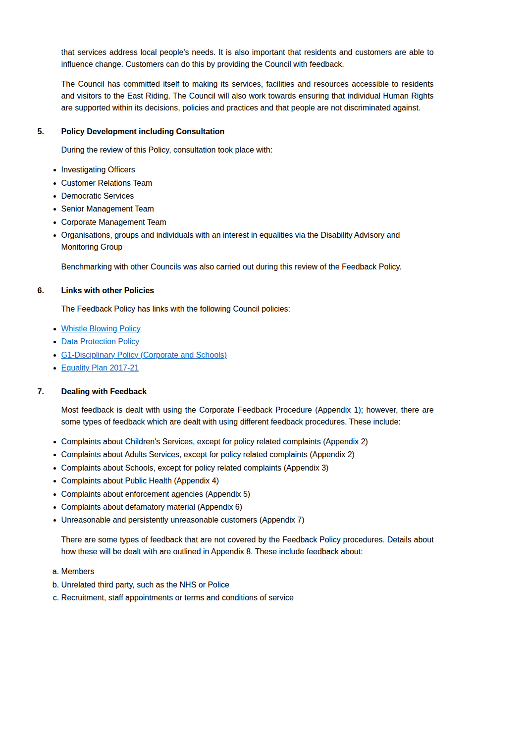that services address local people's needs. It is also important that residents and customers are able to influence change. Customers can do this by providing the Council with feedback.
The Council has committed itself to making its services, facilities and resources accessible to residents and visitors to the East Riding. The Council will also work towards ensuring that individual Human Rights are supported within its decisions, policies and practices and that people are not discriminated against.
5. Policy Development including Consultation
During the review of this Policy, consultation took place with:
Investigating Officers
Customer Relations Team
Democratic Services
Senior Management Team
Corporate Management Team
Organisations, groups and individuals with an interest in equalities via the Disability Advisory and Monitoring Group
Benchmarking with other Councils was also carried out during this review of the Feedback Policy.
6. Links with other Policies
The Feedback Policy has links with the following Council policies:
Whistle Blowing Policy
Data Protection Policy
G1-Disciplinary Policy (Corporate and Schools)
Equality Plan 2017-21
7. Dealing with Feedback
Most feedback is dealt with using the Corporate Feedback Procedure (Appendix 1); however, there are some types of feedback which are dealt with using different feedback procedures. These include:
Complaints about Children's Services, except for policy related complaints (Appendix 2)
Complaints about Adults Services, except for policy related complaints (Appendix 2)
Complaints about Schools, except for policy related complaints (Appendix 3)
Complaints about Public Health (Appendix 4)
Complaints about enforcement agencies (Appendix 5)
Complaints about defamatory material (Appendix 6)
Unreasonable and persistently unreasonable customers (Appendix 7)
There are some types of feedback that are not covered by the Feedback Policy procedures. Details about how these will be dealt with are outlined in Appendix 8. These include feedback about:
Members
Unrelated third party, such as the NHS or Police
Recruitment, staff appointments or terms and conditions of service